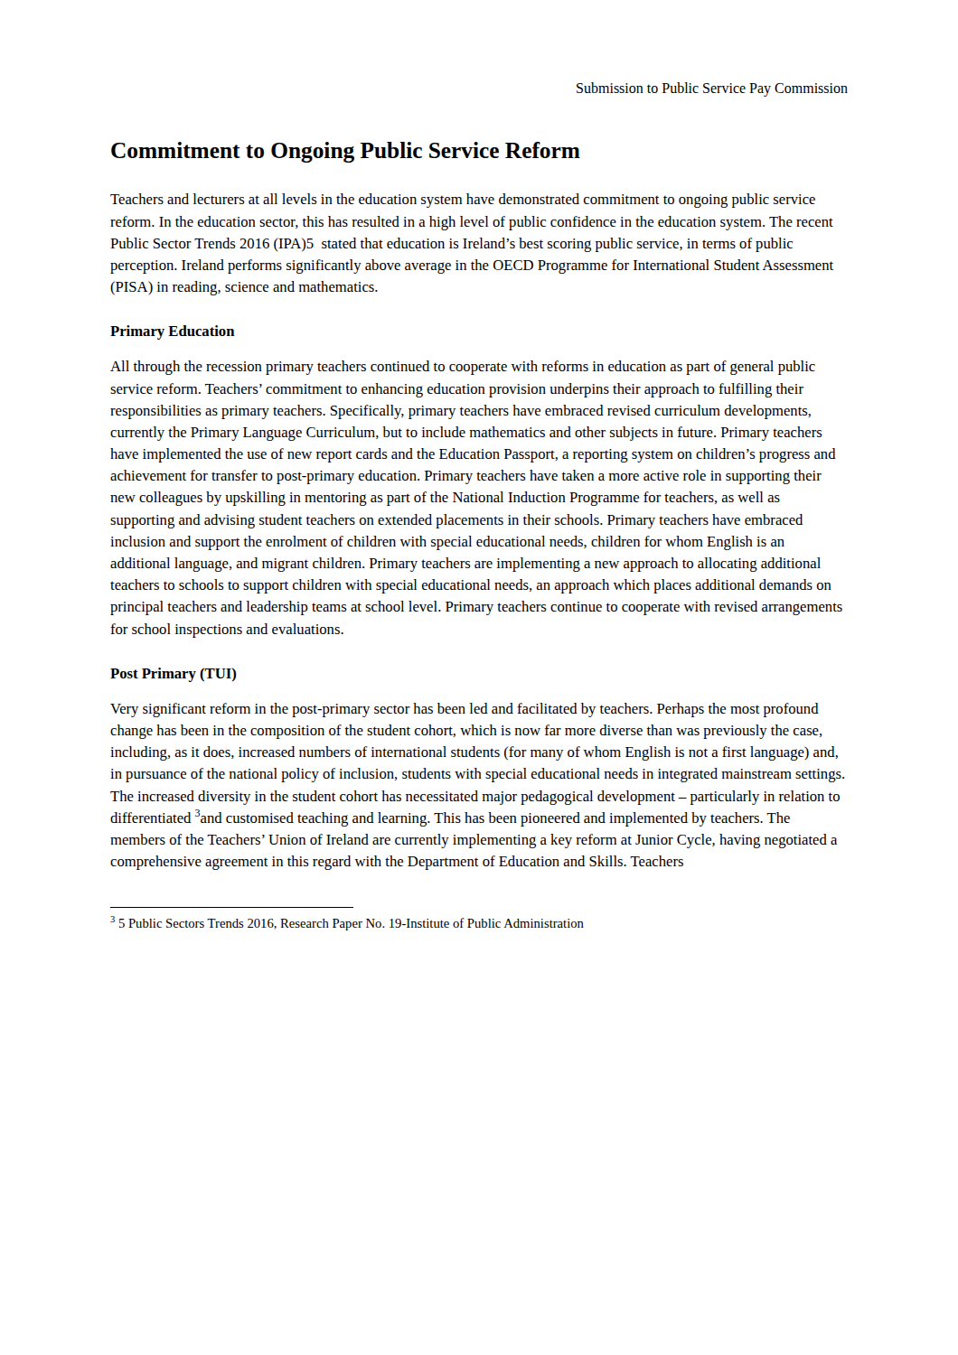Submission to Public Service Pay Commission
Commitment to Ongoing Public Service Reform
Teachers and lecturers at all levels in the education system have demonstrated commitment to ongoing public service reform. In the education sector, this has resulted in a high level of public confidence in the education system. The recent Public Sector Trends 2016 (IPA)5 stated that education is Ireland’s best scoring public service, in terms of public perception. Ireland performs significantly above average in the OECD Programme for International Student Assessment (PISA) in reading, science and mathematics.
Primary Education
All through the recession primary teachers continued to cooperate with reforms in education as part of general public service reform. Teachers’ commitment to enhancing education provision underpins their approach to fulfilling their responsibilities as primary teachers. Specifically, primary teachers have embraced revised curriculum developments, currently the Primary Language Curriculum, but to include mathematics and other subjects in future. Primary teachers have implemented the use of new report cards and the Education Passport, a reporting system on children’s progress and achievement for transfer to post-primary education. Primary teachers have taken a more active role in supporting their new colleagues by upskilling in mentoring as part of the National Induction Programme for teachers, as well as supporting and advising student teachers on extended placements in their schools. Primary teachers have embraced inclusion and support the enrolment of children with special educational needs, children for whom English is an additional language, and migrant children. Primary teachers are implementing a new approach to allocating additional teachers to schools to support children with special educational needs, an approach which places additional demands on principal teachers and leadership teams at school level. Primary teachers continue to cooperate with revised arrangements for school inspections and evaluations.
Post Primary (TUI)
Very significant reform in the post-primary sector has been led and facilitated by teachers. Perhaps the most profound change has been in the composition of the student cohort, which is now far more diverse than was previously the case, including, as it does, increased numbers of international students (for many of whom English is not a first language) and, in pursuance of the national policy of inclusion, students with special educational needs in integrated mainstream settings. The increased diversity in the student cohort has necessitated major pedagogical development – particularly in relation to differentiated 3and customised teaching and learning. This has been pioneered and implemented by teachers. The members of the Teachers’ Union of Ireland are currently implementing a key reform at Junior Cycle, having negotiated a comprehensive agreement in this regard with the Department of Education and Skills. Teachers
3 5 Public Sectors Trends 2016, Research Paper No. 19-Institute of Public Administration